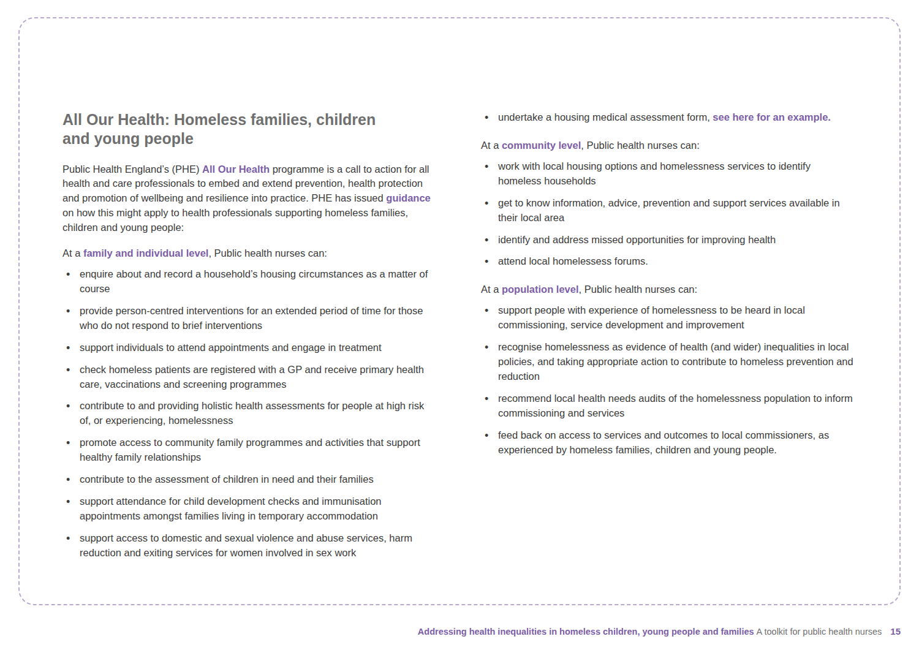All Our Health: Homeless families, children
and young people
Public Health England’s (PHE) All Our Health programme is a call to action for all health and care professionals to embed and extend prevention, health protection and promotion of wellbeing and resilience into practice. PHE has issued guidance on how this might apply to health professionals supporting homeless families, children and young people:
At a family and individual level, Public health nurses can:
enquire about and record a household’s housing circumstances as a matter of course
provide person-centred interventions for an extended period of time for those who do not respond to brief interventions
support individuals to attend appointments and engage in treatment
check homeless patients are registered with a GP and receive primary health care, vaccinations and screening programmes
contribute to and providing holistic health assessments for people at high risk of, or experiencing, homelessness
promote access to community family programmes and activities that support healthy family relationships
contribute to the assessment of children in need and their families
support attendance for child development checks and immunisation appointments amongst families living in temporary accommodation
support access to domestic and sexual violence and abuse services, harm reduction and exiting services for women involved in sex work
undertake a housing medical assessment form, see here for an example.
At a community level, Public health nurses can:
work with local housing options and homelessness services to identify homeless households
get to know information, advice, prevention and support services available in their local area
identify and address missed opportunities for improving health
attend local homelessess forums.
At a population level, Public health nurses can:
support people with experience of homelessness to be heard in local commissioning, service development and improvement
recognise homelessness as evidence of health (and wider) inequalities in local policies, and taking appropriate action to contribute to homeless prevention and reduction
recommend local health needs audits of the homelessness population to inform commissioning and services
feed back on access to services and outcomes to local commissioners, as experienced by homeless families, children and young people.
Addressing health inequalities in homeless children, young people and families A toolkit for public health nurses 15